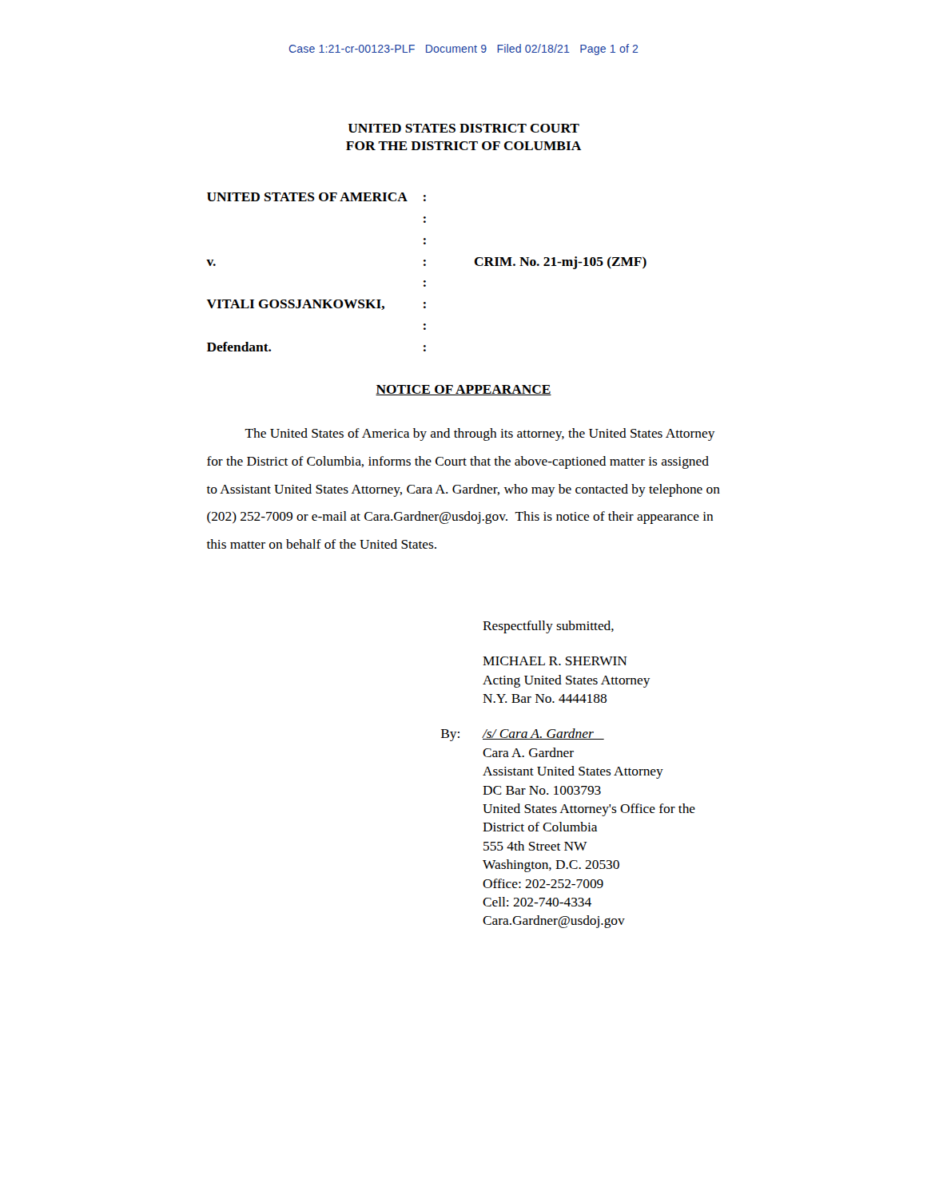Case 1:21-cr-00123-PLF Document 9 Filed 02/18/21 Page 1 of 2
UNITED STATES DISTRICT COURT
FOR THE DISTRICT OF COLUMBIA
| UNITED STATES OF AMERICA | : | |
| | : | |
| | : | |
| v. | : | CRIM. No. 21-mj-105 (ZMF) |
| | : | |
| VITALI GOSSJANKOWSKI, | : | |
| | : | |
| Defendant. | : | |
NOTICE OF APPEARANCE
The United States of America by and through its attorney, the United States Attorney for the District of Columbia, informs the Court that the above-captioned matter is assigned to Assistant United States Attorney, Cara A. Gardner, who may be contacted by telephone on (202) 252-7009 or e-mail at Cara.Gardner@usdoj.gov. This is notice of their appearance in this matter on behalf of the United States.
Respectfully submitted,
MICHAEL R. SHERWIN
Acting United States Attorney
N.Y. Bar No. 4444188
| By: | /s/ Cara A. Gardner Cara A. Gardner Assistant United States Attorney DC Bar No. 1003793 United States Attorney's Office for the District of Columbia 555 4th Street NW Washington, D.C. 20530 Office: 202-252-7009 Cell: 202-740-4334 Cara.Gardner@usdoj.gov |